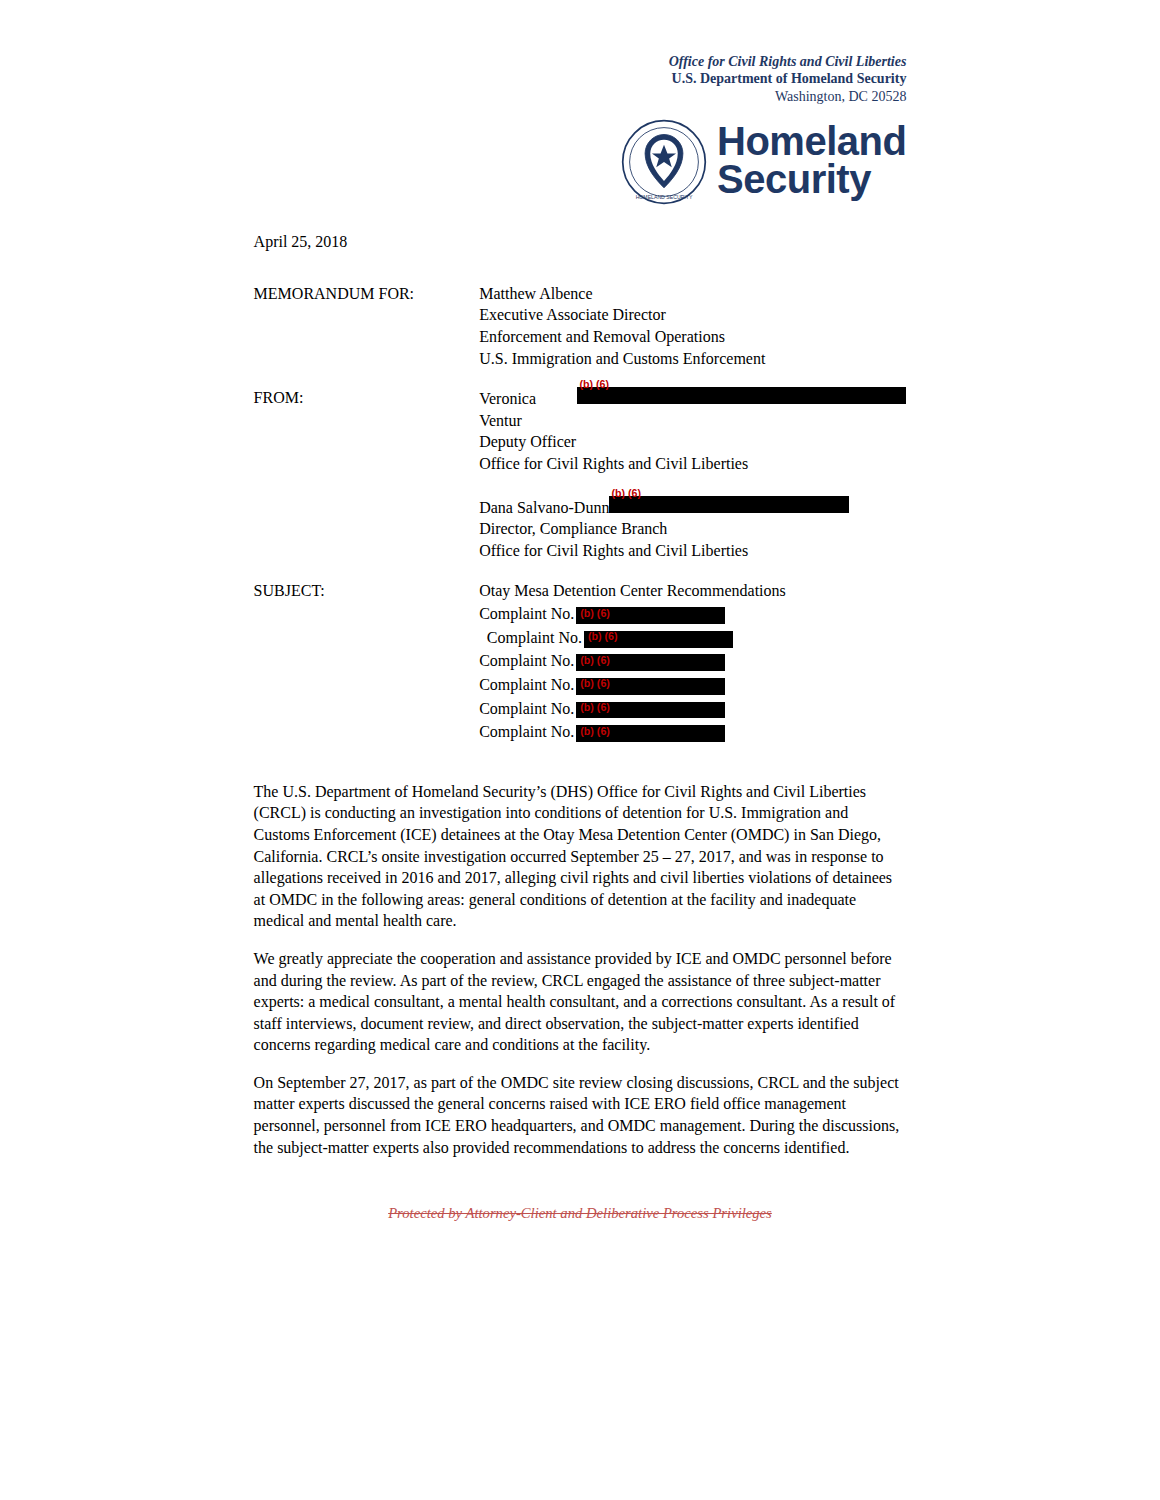Office for Civil Rights and Civil Liberties
U.S. Department of Homeland Security
Washington, DC 20528
HOMELAND SECURITY
Homeland
Security
April 25, 2018
| MEMORANDUM FOR: | Matthew Albence Executive Associate Director Enforcement and Removal Operations U.S. Immigration and Customs Enforcement |
| FROM: | Veronica Ventur (b) (6) Deputy Officer Office for Civil Rights and Civil Liberties Dana Salvano-Dunn (b) (6) Director, Compliance Branch Office for Civil Rights and Civil Liberties |
| SUBJECT: | Otay Mesa Detention Center Recommendations Complaint No. (b) (6) Complaint No. (b) (6) Complaint No. (b) (6) Complaint No. (b) (6) Complaint No. (b) (6) Complaint No. (b) (6) |
The U.S. Department of Homeland Security’s (DHS) Office for Civil Rights and Civil Liberties (CRCL) is conducting an investigation into conditions of detention for U.S. Immigration and Customs Enforcement (ICE) detainees at the Otay Mesa Detention Center (OMDC) in San Diego, California. CRCL’s onsite investigation occurred September 25 – 27, 2017, and was in response to allegations received in 2016 and 2017, alleging civil rights and civil liberties violations of detainees at OMDC in the following areas: general conditions of detention at the facility and inadequate medical and mental health care.
We greatly appreciate the cooperation and assistance provided by ICE and OMDC personnel before and during the review. As part of the review, CRCL engaged the assistance of three subject-matter experts: a medical consultant, a mental health consultant, and a corrections consultant. As a result of staff interviews, document review, and direct observation, the subject-matter experts identified concerns regarding medical care and conditions at the facility.
On September 27, 2017, as part of the OMDC site review closing discussions, CRCL and the subject matter experts discussed the general concerns raised with ICE ERO field office management personnel, personnel from ICE ERO headquarters, and OMDC management. During the discussions, the subject-matter experts also provided recommendations to address the concerns identified.
Protected by Attorney-Client and Deliberative Process Privileges